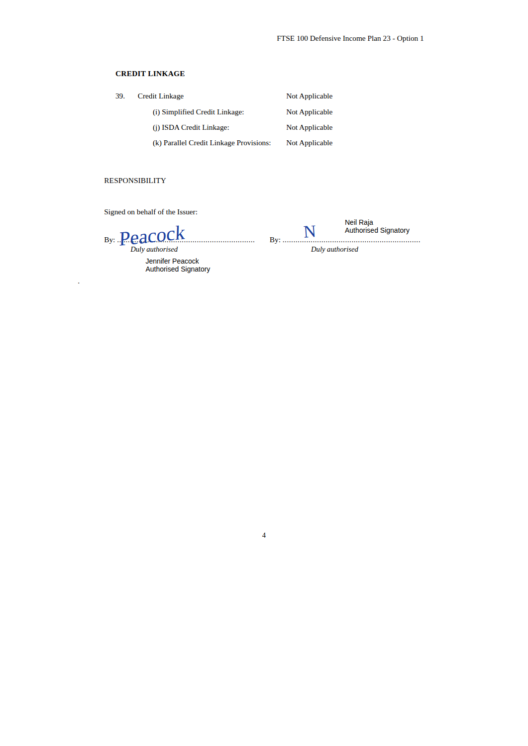FTSE 100 Defensive Income Plan 23 - Option 1
CREDIT LINKAGE
| 39. | Credit Linkage | Not Applicable |
| | (i) Simplified Credit Linkage: | Not Applicable |
| | (j) ISDA Credit Linkage: | Not Applicable |
| | (k) Parallel Credit Linkage Provisions: | Not Applicable |
RESPONSIBILITY
Signed on behalf of the Issuer:
.
Peacock
By: .................................................................
Duly authorised
Jennifer Peacock
Authorised Signatory
Neil Raja
Authorised Signatory
N
By: .................................................................
Duly authorised
4